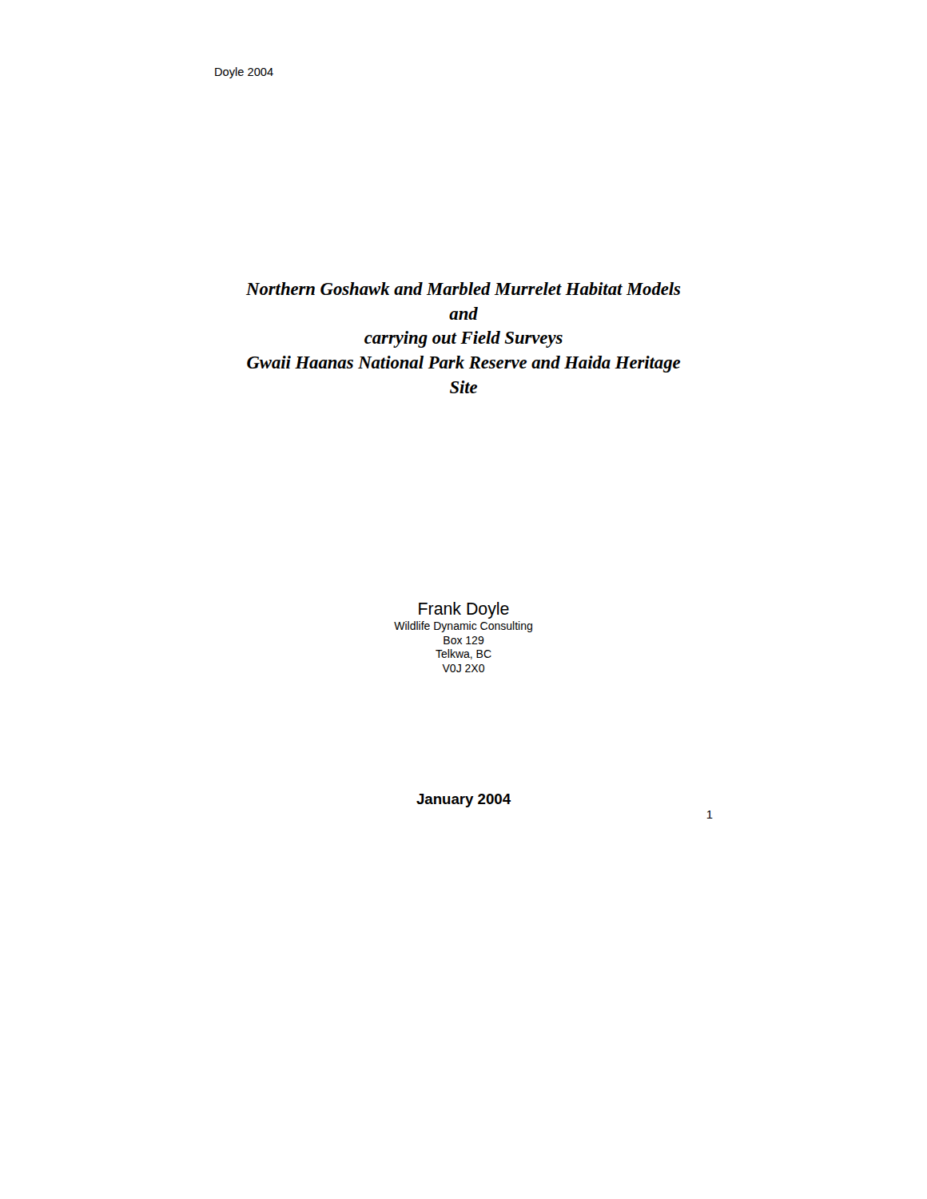Doyle 2004
Northern Goshawk and Marbled Murrelet Habitat Models and
carrying out Field Surveys
Gwaii Haanas National Park Reserve and Haida Heritage Site
Frank Doyle
Wildlife Dynamic Consulting
Box 129
Telkwa, BC
V0J 2X0
January 2004
1